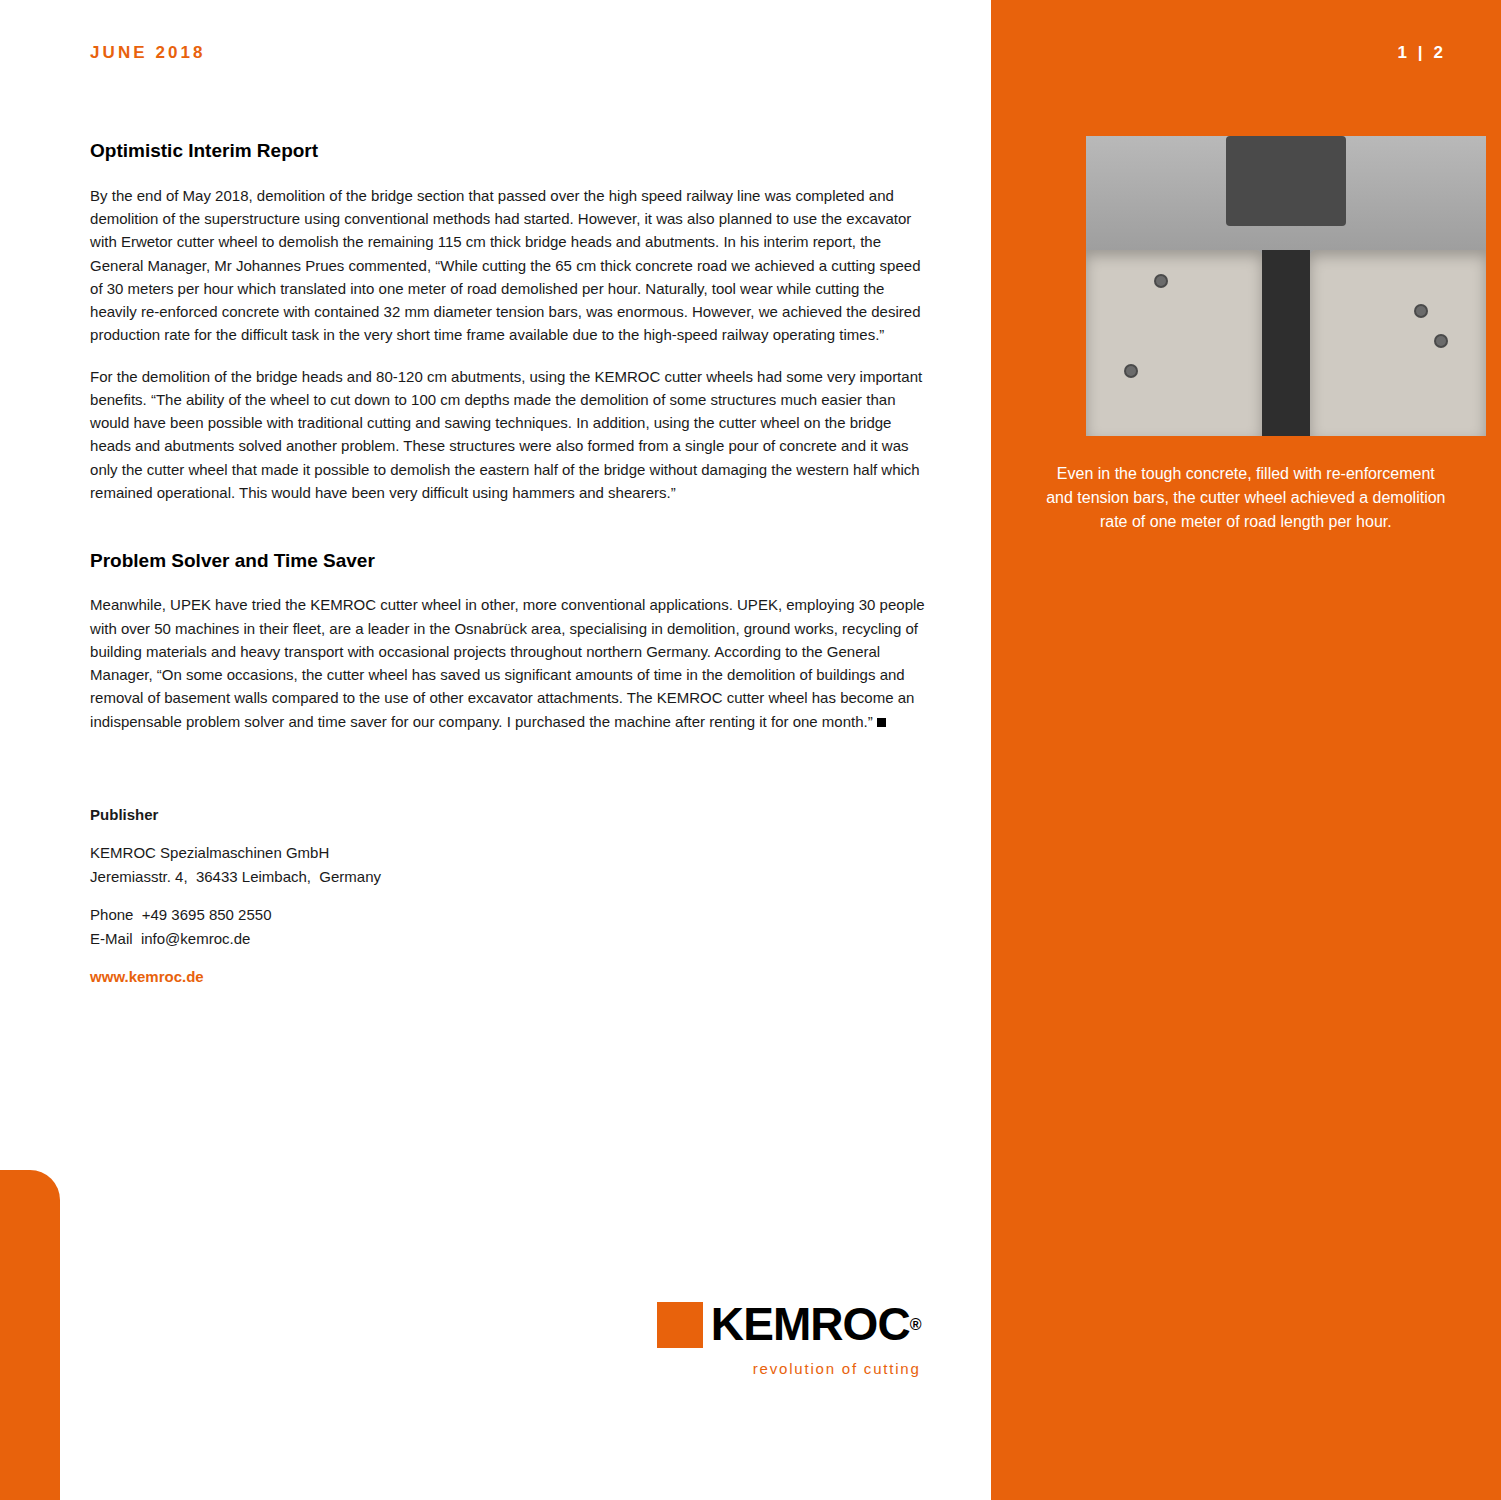JUNE 2018
Optimistic Interim Report
By the end of May 2018, demolition of the bridge section that passed over the high speed railway line was completed and demolition of the superstructure using conventional methods had started. However, it was also planned to use the excavator with Erwetor cutter wheel to demolish the remaining 115 cm thick bridge heads and abutments. In his interim report, the General Manager, Mr Johannes Prues commented, “While cutting the 65 cm thick concrete road we achieved a cutting speed of 30 meters per hour which translated into one meter of road demolished per hour. Naturally, tool wear while cutting the heavily re-enforced concrete with contained 32 mm diameter tension bars, was enormous. However, we achieved the desired production rate for the difficult task in the very short time frame available due to the high-speed railway operating times.”
For the demolition of the bridge heads and 80-120 cm abutments, using the KEMROC cutter wheels had some very important benefits. “The ability of the wheel to cut down to 100 cm depths made the demolition of some structures much easier than would have been possible with traditional cutting and sawing techniques. In addition, using the cutter wheel on the bridge heads and abutments solved another problem. These structures were also formed from a single pour of concrete and it was only the cutter wheel that made it possible to demolish the eastern half of the bridge without damaging the western half which remained operational. This would have been very difficult using hammers and shearers.”
Problem Solver and Time Saver
Meanwhile, UPEK have tried the KEMROC cutter wheel in other, more conventional applications. UPEK, employing 30 people with over 50 machines in their fleet, are a leader in the Osnabrück area, specialising in demolition, ground works, recycling of building materials and heavy transport with occasional projects throughout northern Germany. According to the General Manager, “On some occasions, the cutter wheel has saved us significant amounts of time in the demolition of buildings and removal of basement walls compared to the use of other excavator attachments. The KEMROC cutter wheel has become an indispensable problem solver and time saver for our company. I purchased the machine after renting it for one month.”
Publisher
KEMROC Spezialmaschinen GmbH
Jeremiasstr. 4, 36433 Leimbach, Germany
Phone +49 3695 850 2550
E-Mail info@kemroc.de
www.kemroc.de
KEMROC®
revolution of cutting
1 | 2
Even in the tough concrete, filled with re-enforcement and tension bars, the cutter wheel achieved a demolition rate of one meter of road length per hour.